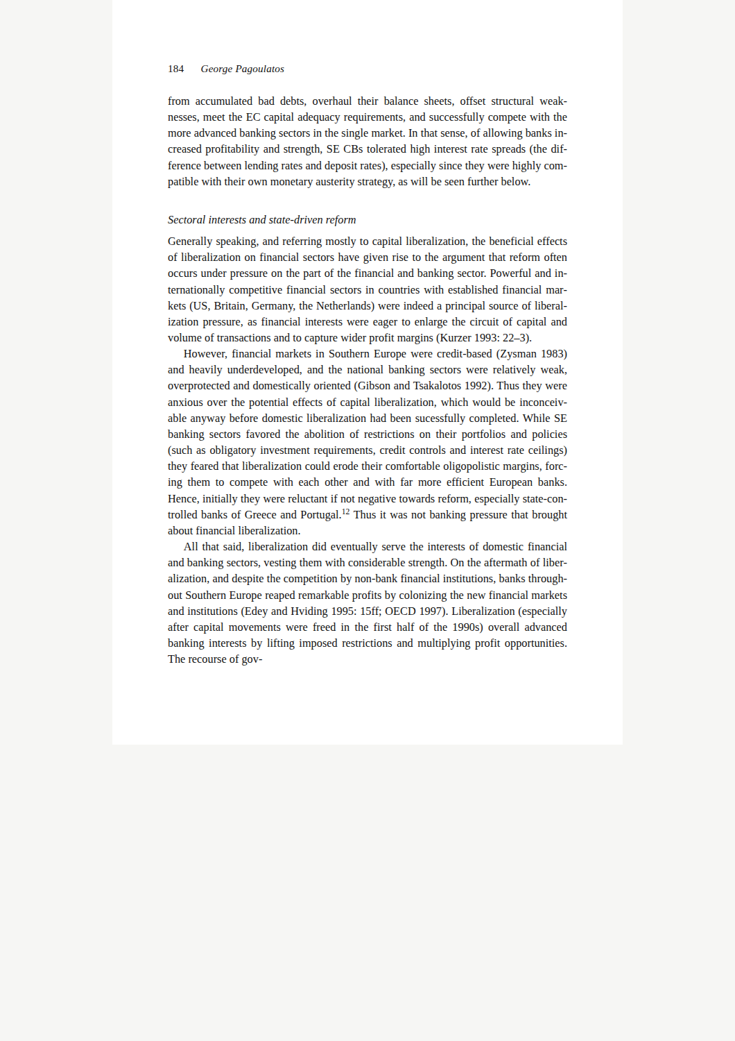184 George Pagoulatos
from accumulated bad debts, overhaul their balance sheets, offset structural weaknesses, meet the EC capital adequacy requirements, and successfully compete with the more advanced banking sectors in the single market. In that sense, of allowing banks increased profitability and strength, SE CBs tolerated high interest rate spreads (the difference between lending rates and deposit rates), especially since they were highly compatible with their own monetary austerity strategy, as will be seen further below.
Sectoral interests and state-driven reform
Generally speaking, and referring mostly to capital liberalization, the beneficial effects of liberalization on financial sectors have given rise to the argument that reform often occurs under pressure on the part of the financial and banking sector. Powerful and internationally competitive financial sectors in countries with established financial markets (US, Britain, Germany, the Netherlands) were indeed a principal source of liberalization pressure, as financial interests were eager to enlarge the circuit of capital and volume of transactions and to capture wider profit margins (Kurzer 1993: 22–3).
However, financial markets in Southern Europe were credit-based (Zysman 1983) and heavily underdeveloped, and the national banking sectors were relatively weak, overprotected and domestically oriented (Gibson and Tsakalotos 1992). Thus they were anxious over the potential effects of capital liberalization, which would be inconceivable anyway before domestic liberalization had been sucessfully completed. While SE banking sectors favored the abolition of restrictions on their portfolios and policies (such as obligatory investment requirements, credit controls and interest rate ceilings) they feared that liberalization could erode their comfortable oligopolistic margins, forcing them to compete with each other and with far more efficient European banks. Hence, initially they were reluctant if not negative towards reform, especially state-controlled banks of Greece and Portugal.12 Thus it was not banking pressure that brought about financial liberalization.
All that said, liberalization did eventually serve the interests of domestic financial and banking sectors, vesting them with considerable strength. On the aftermath of liberalization, and despite the competition by non-bank financial institutions, banks throughout Southern Europe reaped remarkable profits by colonizing the new financial markets and institutions (Edey and Hviding 1995: 15ff; OECD 1997). Liberalization (especially after capital movements were freed in the first half of the 1990s) overall advanced banking interests by lifting imposed restrictions and multiplying profit opportunities. The recourse of gov-